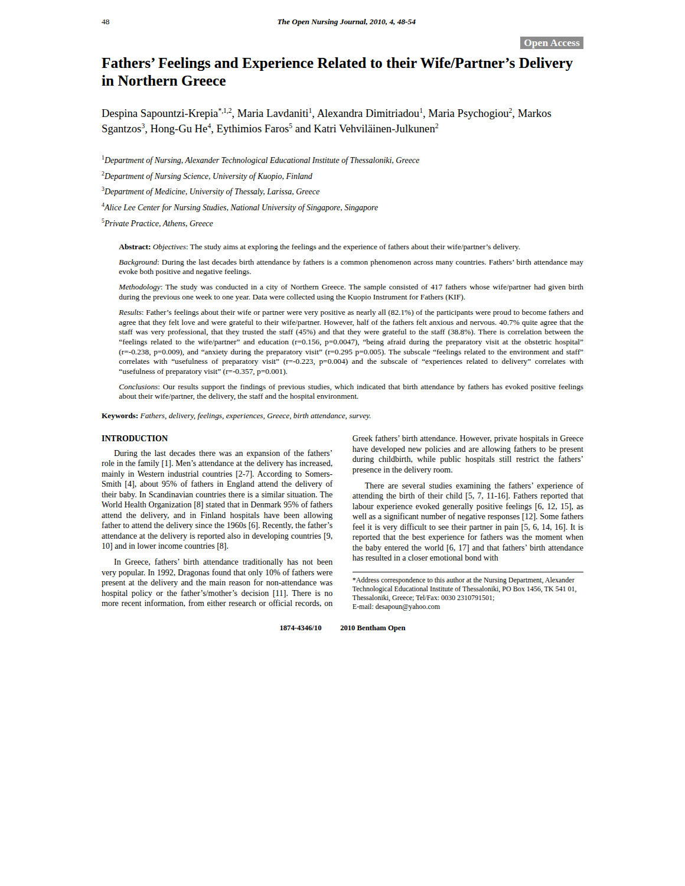48 The Open Nursing Journal, 2010, 4, 48-54
Open Access
Fathers’ Feelings and Experience Related to their Wife/Partner’s Delivery in Northern Greece
Despina Sapountzi-Krepia*,1,2, Maria Lavdaniti1, Alexandra Dimitriadou1, Maria Psychogiou2, Markos Sgantzos3, Hong-Gu He4, Eythimios Faros5 and Katri Vehviläinen-Julkunen2
1Department of Nursing, Alexander Technological Educational Institute of Thessaloniki, Greece
2Department of Nursing Science, University of Kuopio, Finland
3Department of Medicine, University of Thessaly, Larissa, Greece
4Alice Lee Center for Nursing Studies, National University of Singapore, Singapore
5Private Practice, Athens, Greece
Abstract: Objectives: The study aims at exploring the feelings and the experience of fathers about their wife/partner’s delivery.
Background: During the last decades birth attendance by fathers is a common phenomenon across many countries. Fathers’ birth attendance may evoke both positive and negative feelings.
Methodology: The study was conducted in a city of Northern Greece. The sample consisted of 417 fathers whose wife/partner had given birth during the previous one week to one year. Data were collected using the Kuopio Instrument for Fathers (KIF).
Results: Father’s feelings about their wife or partner were very positive as nearly all (82.1%) of the participants were proud to become fathers and agree that they felt love and were grateful to their wife/partner. However, half of the fathers felt anxious and nervous. 40.7% quite agree that the staff was very professional, that they trusted the staff (45%) and that they were grateful to the staff (38.8%). There is correlation between the “feelings related to the wife/partner” and education (r=0.156, p=0.0047), “being afraid during the preparatory visit at the obstetric hospital” (r=-0.238, p=0.009), and “anxiety during the preparatory visit” (r=0.295 p=0.005). The subscale “feelings related to the environment and staff” correlates with “usefulness of preparatory visit” (r=-0.223, p=0.004) and the subscale of “experiences related to delivery” correlates with “usefulness of preparatory visit” (r=-0.357, p=0.001).
Conclusions: Our results support the findings of previous studies, which indicated that birth attendance by fathers has evoked positive feelings about their wife/partner, the delivery, the staff and the hospital environment.
Keywords: Fathers, delivery, feelings, experiences, Greece, birth attendance, survey.
Introduction
During the last decades there was an expansion of the fathers’ role in the family [1]. Men’s attendance at the delivery has increased, mainly in Western industrial countries [2-7]. According to Somers-Smith [4], about 95% of fathers in England attend the delivery of their baby. In Scandinavian countries there is a similar situation. The World Health Organization [8] stated that in Denmark 95% of fathers attend the delivery, and in Finland hospitals have been allowing father to attend the delivery since the 1960s [6]. Recently, the father’s attendance at the delivery is reported also in developing countries [9, 10] and in lower income countries [8].
In Greece, fathers’ birth attendance traditionally has not been very popular. In 1992, Dragonas found that only 10% of fathers were present at the delivery and the main reason for non-attendance was hospital policy or the father’s/mother’s decision [11]. There is no more recent information, from either research or official records, on Greek fathers’ birth attendance. However, private hospitals in Greece have developed new policies and are allowing fathers to be present during childbirth, while public hospitals still restrict the fathers’ presence in the delivery room.
There are several studies examining the fathers’ experience of attending the birth of their child [5, 7, 11-16]. Fathers reported that labour experience evoked generally positive feelings [6, 12, 15], as well as a significant number of negative responses [12]. Some fathers feel it is very difficult to see their partner in pain [5, 6, 14, 16]. It is reported that the best experience for fathers was the moment when the baby entered the world [6, 17] and that fathers’ birth attendance has resulted in a closer emotional bond with
*Address correspondence to this author at the Nursing Department, Alexander Technological Educational Institute of Thessaloniki, PO Box 1456, TK 541 01, Thessaloniki, Greece; Tel/Fax: 0030 2310791501;
E-mail: desapoun@yahoo.com
1874-4346/102010 Bentham Open